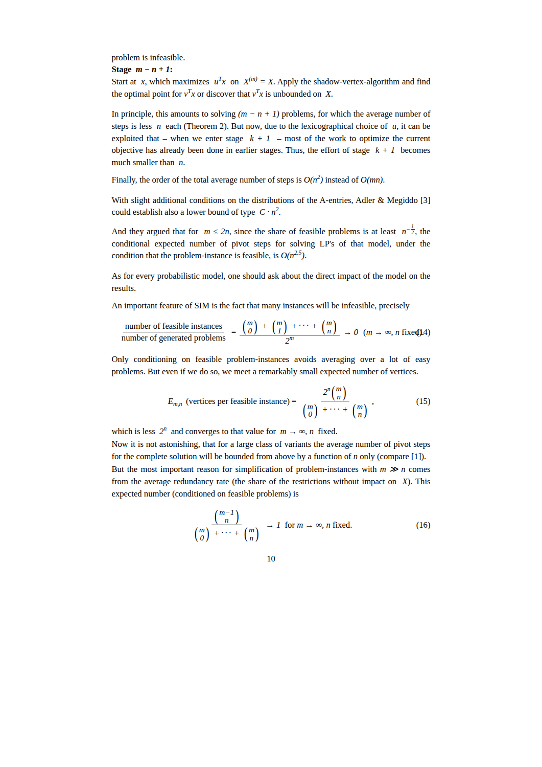problem is infeasible.
Stage m − n + 1:
Start at x̄, which maximizes uTx on X(m) = X. Apply the shadow-vertex-algorithm and find the optimal point for vTx or discover that vTx is unbounded on X.
In principle, this amounts to solving (m − n + 1) problems, for which the average number of steps is less n each (Theorem 2). But now, due to the lexicographical choice of u, it can be exploited that – when we enter stage k + 1 – most of the work to optimize the current objective has already been done in earlier stages. Thus, the effort of stage k + 1 becomes much smaller than n.
Finally, the order of the total average number of steps is O(n2) instead of O(mn).
With slight additional conditions on the distributions of the A-entries, Adler & Megiddo [3] could establish also a lower bound of type C · n2.
And they argued that for m ≤ 2n, since the share of feasible problems is at least n−12, the conditional expected number of pivot steps for solving LP's of that model, under the condition that the problem-instance is feasible, is O(n2.5).
As for every probabilistic model, one should ask about the direct impact of the model on the results.
An important feature of SIM is the fact that many instances will be infeasible, precisely
number of feasible instances number of generated problems = (m 0) + (m 1) +···+ (mn) 2m → 0 (m → ∞, n fixed).
(14)
Only conditioning on feasible problem-instances avoids averaging over a lot of easy problems. But even if we do so, we meet a remarkably small expected number of vertices.
Em,n (vertices per feasible instance) = 2n(mn) (m 0) +···+ (mn) ,
(15)
which is less 2n and converges to that value for m → ∞, n fixed.
Now it is not astonishing, that for a large class of variants the average number of pivot steps for the complete solution will be bounded from above by a function of n only (compare [1]).
But the most important reason for simplification of problem-instances with m ≫ n comes from the average redundancy rate (the share of the restrictions without impact on X). This expected number (conditioned on feasible problems) is
(m−1 n) (m 0) +···+ (mn) → 1 for m → ∞, n fixed.
(16)
10